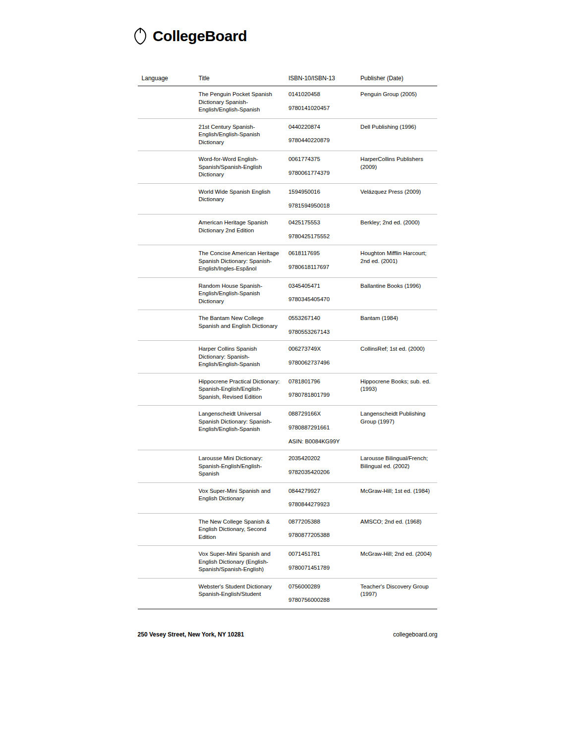CollegeBoard
| Language | Title | ISBN-10/ISBN-13 | Publisher (Date) |
| --- | --- | --- | --- |
| | The Penguin Pocket Spanish Dictionary Spanish-English/English-Spanish | 0141020458 9780141020457 | Penguin Group (2005) |
| | 21st Century Spanish-English/English-Spanish Dictionary | 0440220874 9780440220879 | Dell Publishing (1996) |
| | Word-for-Word English-Spanish/Spanish-English Dictionary | 0061774375 9780061774379 | HarperCollins Publishers (2009) |
| | World Wide Spanish English Dictionary | 1594950016 9781594950018 | Velázquez Press (2009) |
| | American Heritage Spanish Dictionary 2nd Edition | 0425175553 9780425175552 | Berkley; 2nd ed. (2000) |
| | The Concise American Heritage Spanish Dictionary: Spanish-English/Ingles-Espãnol | 0618117695 9780618117697 | Houghton Mifflin Harcourt; 2nd ed. (2001) |
| | Random House Spanish-English/English-Spanish Dictionary | 0345405471 9780345405470 | Ballantine Books (1996) |
| | The Bantam New College Spanish and English Dictionary | 0553267140 9780553267143 | Bantam (1984) |
| | Harper Collins Spanish Dictionary: Spanish-English/English-Spanish | 006273749X 9780062737496 | CollinsRef; 1st ed. (2000) |
| | Hippocrene Practical Dictionary: Spanish-English/English-Spanish, Revised Edition | 0781801796 9780781801799 | Hippocrene Books; sub. ed. (1993) |
| | Langenscheidt Universal Spanish Dictionary: Spanish-English/English-Spanish | 088729166X 9780887291661 ASIN: B0084KG99Y | Langenscheidt Publishing Group (1997) |
| | Larousse Mini Dictionary: Spanish-English/English-Spanish | 2035420202 9782035420206 | Larousse Bilingual/French; Bilingual ed. (2002) |
| | Vox Super-Mini Spanish and English Dictionary | 0844279927 9780844279923 | McGraw-Hill; 1st ed. (1984) |
| | The New College Spanish & English Dictionary, Second Edition | 0877205388 9780877205388 | AMSCO; 2nd ed. (1968) |
| | Vox Super-Mini Spanish and English Dictionary (English-Spanish/Spanish-English) | 0071451781 9780071451789 | McGraw-Hill; 2nd ed. (2004) |
| | Webster's Student Dictionary Spanish-English/Student | 0756000289 9780756000288 | Teacher's Discovery Group (1997) |
250 Vesey Street, New York, NY 10281 collegeboard.org